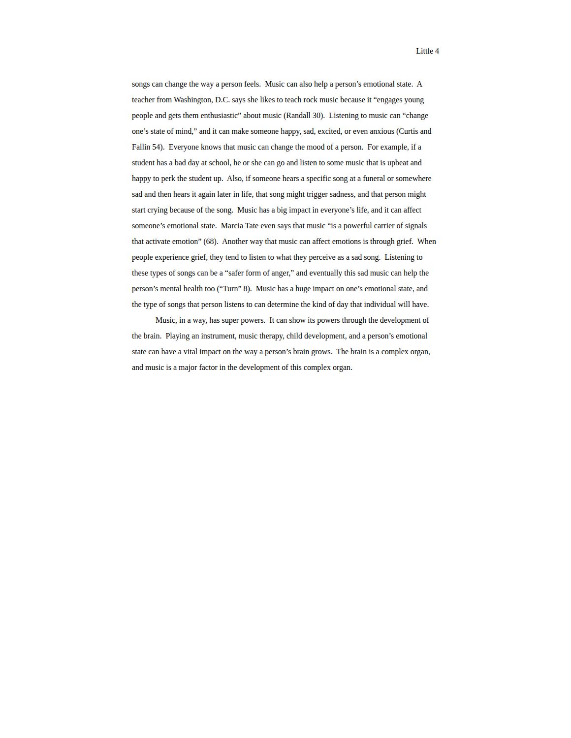Little 4
songs can change the way a person feels. Music can also help a person’s emotional state. A teacher from Washington, D.C. says she likes to teach rock music because it “engages young people and gets them enthusiastic” about music (Randall 30). Listening to music can “change one’s state of mind,” and it can make someone happy, sad, excited, or even anxious (Curtis and Fallin 54). Everyone knows that music can change the mood of a person. For example, if a student has a bad day at school, he or she can go and listen to some music that is upbeat and happy to perk the student up. Also, if someone hears a specific song at a funeral or somewhere sad and then hears it again later in life, that song might trigger sadness, and that person might start crying because of the song. Music has a big impact in everyone’s life, and it can affect someone’s emotional state. Marcia Tate even says that music “is a powerful carrier of signals that activate emotion” (68). Another way that music can affect emotions is through grief. When people experience grief, they tend to listen to what they perceive as a sad song. Listening to these types of songs can be a “safer form of anger,” and eventually this sad music can help the person’s mental health too (“Turn” 8). Music has a huge impact on one’s emotional state, and the type of songs that person listens to can determine the kind of day that individual will have.
Music, in a way, has super powers. It can show its powers through the development of the brain. Playing an instrument, music therapy, child development, and a person’s emotional state can have a vital impact on the way a person’s brain grows. The brain is a complex organ, and music is a major factor in the development of this complex organ.